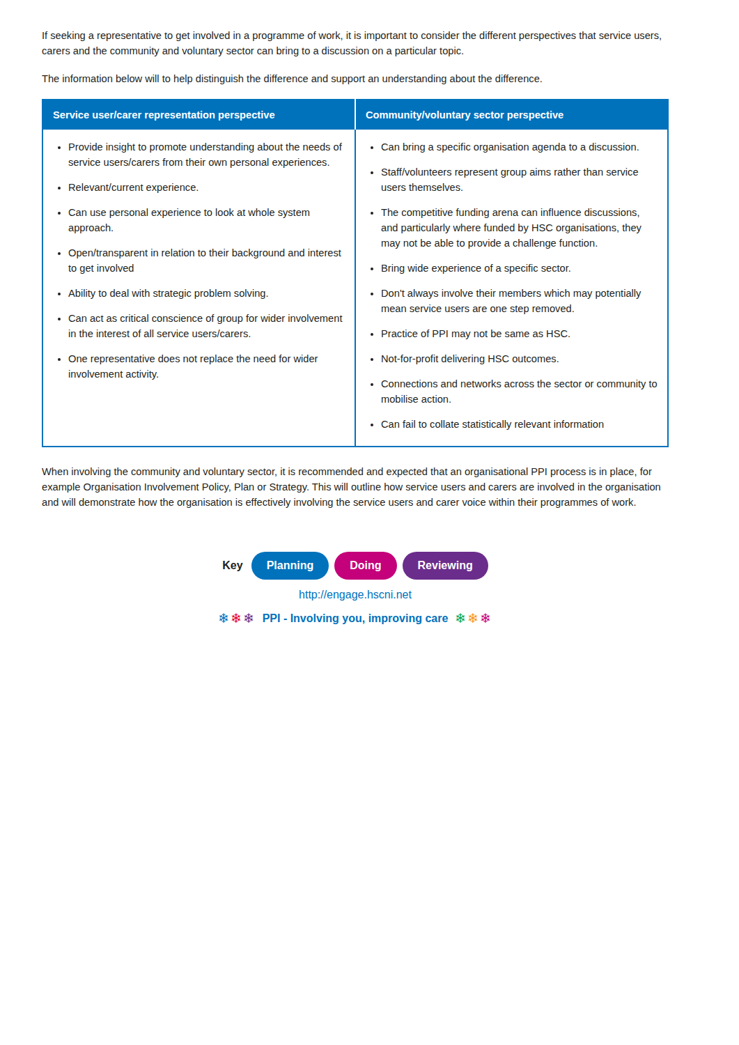If seeking a representative to get involved in a programme of work, it is important to consider the different perspectives that service users, carers and the community and voluntary sector can bring to a discussion on a particular topic.
The information below will to help distinguish the difference and support an understanding about the difference.
| Service user/carer representation perspective | Community/voluntary sector perspective |
| --- | --- |
| Provide insight to promote understanding about the needs of service users/carers from their own personal experiences. Relevant/current experience. Can use personal experience to look at whole system approach. Open/transparent in relation to their background and interest to get involved Ability to deal with strategic problem solving. Can act as critical conscience of group for wider involvement in the interest of all service users/carers. One representative does not replace the need for wider involvement activity. | Can bring a specific organisation agenda to a discussion. Staff/volunteers represent group aims rather than service users themselves. The competitive funding arena can influence discussions, and particularly where funded by HSC organisations, they may not be able to provide a challenge function. Bring wide experience of a specific sector. Don't always involve their members which may potentially mean service users are one step removed. Practice of PPI may not be same as HSC. Not-for-profit delivering HSC outcomes. Connections and networks across the sector or community to mobilise action. Can fail to collate statistically relevant information |
When involving the community and voluntary sector, it is recommended and expected that an organisational PPI process is in place, for example Organisation Involvement Policy, Plan or Strategy. This will outline how service users and carers are involved in the organisation and will demonstrate how the organisation is effectively involving the service users and carer voice within their programmes of work.
Key Planning Doing Reviewing
http://engage.hscni.net
❄❄❄ PPI - Involving you, improving care ❄❄❄